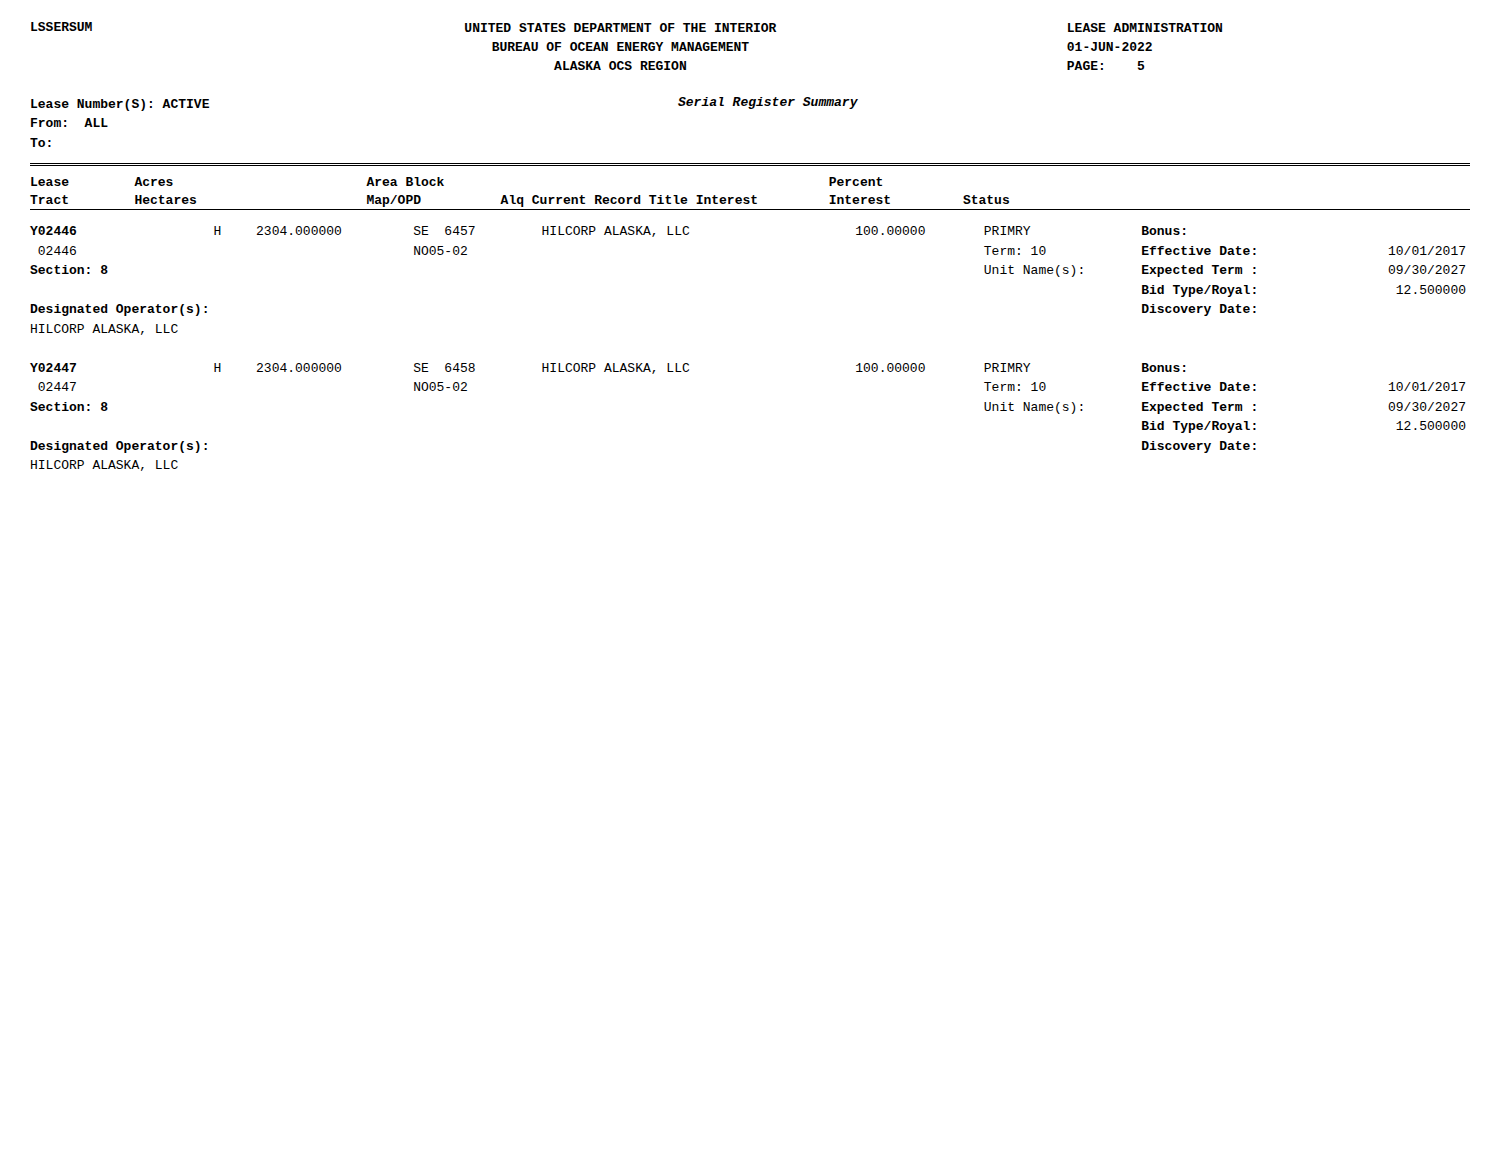LSSERSUM
UNITED STATES DEPARTMENT OF THE INTERIOR
BUREAU OF OCEAN ENERGY MANAGEMENT
ALASKA OCS REGION
LEASE ADMINISTRATION
01-JUN-2022
PAGE: 5
Lease Number(S): ACTIVE
From: ALL
To:
Serial Register Summary
| Lease Tract | Acres Hectares | | Area Block Map/OPD | Alq Current Record Title Interest | Percent Interest | Status | | |
| Y02446 | H | 2304.000000 | SE 6457 | HILCORP ALASKA, LLC | 100.00000 | PRIMRY | Bonus: | |
| 02446 | | | NO05-02 | | | Term: 10 | Effective Date: | 10/01/2017 |
| Section: 8 | | | | | | Unit Name(s): | Expected Term : | 09/30/2027 |
| | | | | | | | Bid Type/Royal: | 12.500000 |
| Designated Operator(s): | | | | | | | Discovery Date: | |
| HILCORP ALASKA, LLC |
| Y02447 | H | 2304.000000 | SE 6458 | HILCORP ALASKA, LLC | 100.00000 | PRIMRY | Bonus: | |
| 02447 | | | NO05-02 | | | Term: 10 | Effective Date: | 10/01/2017 |
| Section: 8 | | | | | | Unit Name(s): | Expected Term : | 09/30/2027 |
| | | | | | | | Bid Type/Royal: | 12.500000 |
| Designated Operator(s): | | | | | | | Discovery Date: | |
| HILCORP ALASKA, LLC |